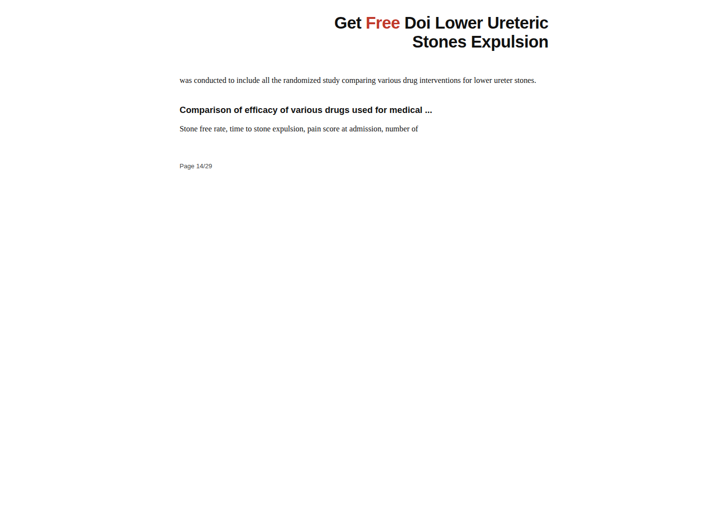Get Free Doi Lower Ureteric
Stones Expulsion
was conducted to include all the randomized study comparing various drug interventions for lower ureter stones.
Comparison of efficacy of various drugs used for medical ...
Stone free rate, time to stone expulsion, pain score at admission, number of
Page 14/29